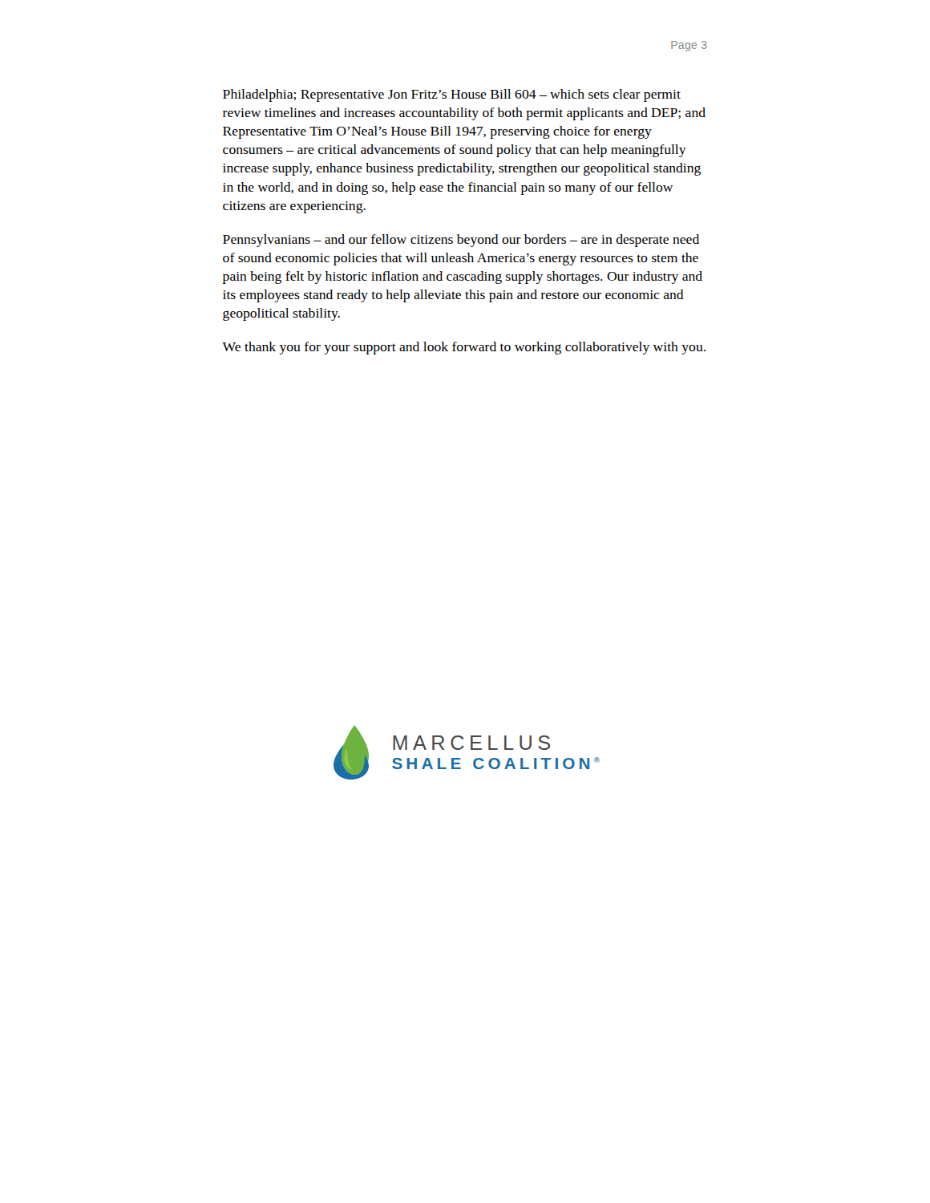Page 3
Philadelphia; Representative Jon Fritz’s House Bill 604 – which sets clear permit review timelines and increases accountability of both permit applicants and DEP; and Representative Tim O’Neal’s House Bill 1947, preserving choice for energy consumers – are critical advancements of sound policy that can help meaningfully increase supply, enhance business predictability, strengthen our geopolitical standing in the world, and in doing so, help ease the financial pain so many of our fellow citizens are experiencing.
Pennsylvanians – and our fellow citizens beyond our borders – are in desperate need of sound economic policies that will unleash America’s energy resources to stem the pain being felt by historic inflation and cascading supply shortages. Our industry and its employees stand ready to help alleviate this pain and restore our economic and geopolitical stability.
We thank you for your support and look forward to working collaboratively with you.
MARCELLUS SHALE COALITION®